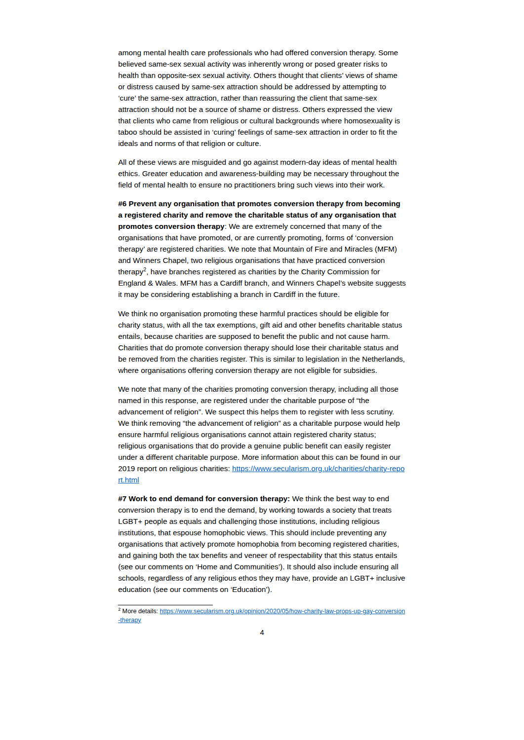among mental health care professionals who had offered conversion therapy. Some believed same-sex sexual activity was inherently wrong or posed greater risks to health than opposite-sex sexual activity. Others thought that clients’ views of shame or distress caused by same-sex attraction should be addressed by attempting to ‘cure’ the same-sex attraction, rather than reassuring the client that same-sex attraction should not be a source of shame or distress. Others expressed the view that clients who came from religious or cultural backgrounds where homosexuality is taboo should be assisted in ‘curing’ feelings of same-sex attraction in order to fit the ideals and norms of that religion or culture.
All of these views are misguided and go against modern-day ideas of mental health ethics. Greater education and awareness-building may be necessary throughout the field of mental health to ensure no practitioners bring such views into their work.
#6 Prevent any organisation that promotes conversion therapy from becoming a registered charity and remove the charitable status of any organisation that promotes conversion therapy: We are extremely concerned that many of the organisations that have promoted, or are currently promoting, forms of ‘conversion therapy’ are registered charities. We note that Mountain of Fire and Miracles (MFM) and Winners Chapel, two religious organisations that have practiced conversion therapy2, have branches registered as charities by the Charity Commission for England & Wales. MFM has a Cardiff branch, and Winners Chapel’s website suggests it may be considering establishing a branch in Cardiff in the future.
We think no organisation promoting these harmful practices should be eligible for charity status, with all the tax exemptions, gift aid and other benefits charitable status entails, because charities are supposed to benefit the public and not cause harm. Charities that do promote conversion therapy should lose their charitable status and be removed from the charities register. This is similar to legislation in the Netherlands, where organisations offering conversion therapy are not eligible for subsidies.
We note that many of the charities promoting conversion therapy, including all those named in this response, are registered under the charitable purpose of “the advancement of religion”. We suspect this helps them to register with less scrutiny. We think removing “the advancement of religion” as a charitable purpose would help ensure harmful religious organisations cannot attain registered charity status; religious organisations that do provide a genuine public benefit can easily register under a different charitable purpose. More information about this can be found in our 2019 report on religious charities: https://www.secularism.org.uk/charities/charity-report.html
#7 Work to end demand for conversion therapy: We think the best way to end conversion therapy is to end the demand, by working towards a society that treats LGBT+ people as equals and challenging those institutions, including religious institutions, that espouse homophobic views. This should include preventing any organisations that actively promote homophobia from becoming registered charities, and gaining both the tax benefits and veneer of respectability that this status entails (see our comments on ‘Home and Communities’). It should also include ensuring all schools, regardless of any religious ethos they may have, provide an LGBT+ inclusive education (see our comments on ‘Education’).
2 More details: https://www.secularism.org.uk/opinion/2020/05/how-charity-law-props-up-gay-conversion-therapy
4